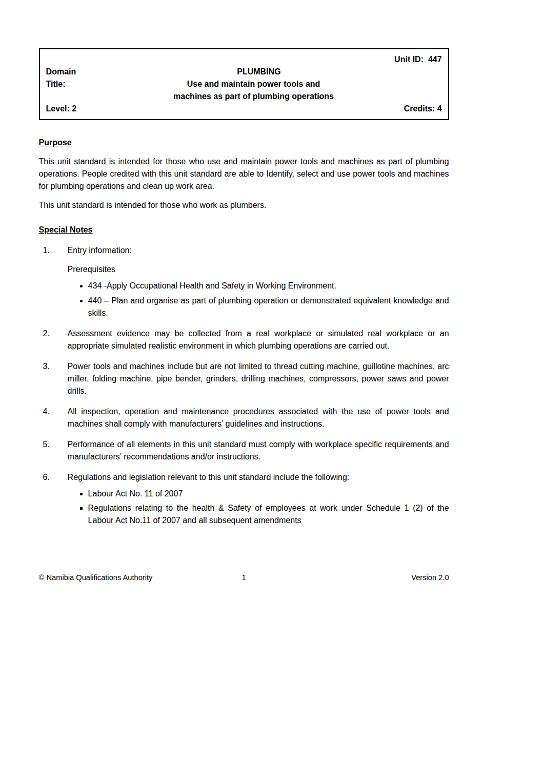Unit ID: 447
Domain PLUMBING
Title: Use and maintain power tools and
machines as part of plumbing operations
Level: 2 Credits: 4
Purpose
This unit standard is intended for those who use and maintain power tools and machines as part of plumbing operations. People credited with this unit standard are able to Identify, select and use power tools and machines for plumbing operations and clean up work area.
This unit standard is intended for those who work as plumbers.
Special Notes
Entry information:
Prerequisites
434 -Apply Occupational Health and Safety in Working Environment.
440 – Plan and organise as part of plumbing operation or demonstrated equivalent knowledge and skills.
Assessment evidence may be collected from a real workplace or simulated real workplace or an appropriate simulated realistic environment in which plumbing operations are carried out.
Power tools and machines include but are not limited to thread cutting machine, guillotine machines, arc miller, folding machine, pipe bender, grinders, drilling machines, compressors, power saws and power drills.
All inspection, operation and maintenance procedures associated with the use of power tools and machines shall comply with manufacturers’ guidelines and instructions.
Performance of all elements in this unit standard must comply with workplace specific requirements and manufacturers’ recommendations and/or instructions.
Regulations and legislation relevant to this unit standard include the following:
Labour Act No. 11 of 2007
Regulations relating to the health & Safety of employees at work under Schedule 1 (2) of the Labour Act No.11 of 2007 and all subsequent amendments
© Namibia Qualifications Authority 1 Version 2.0